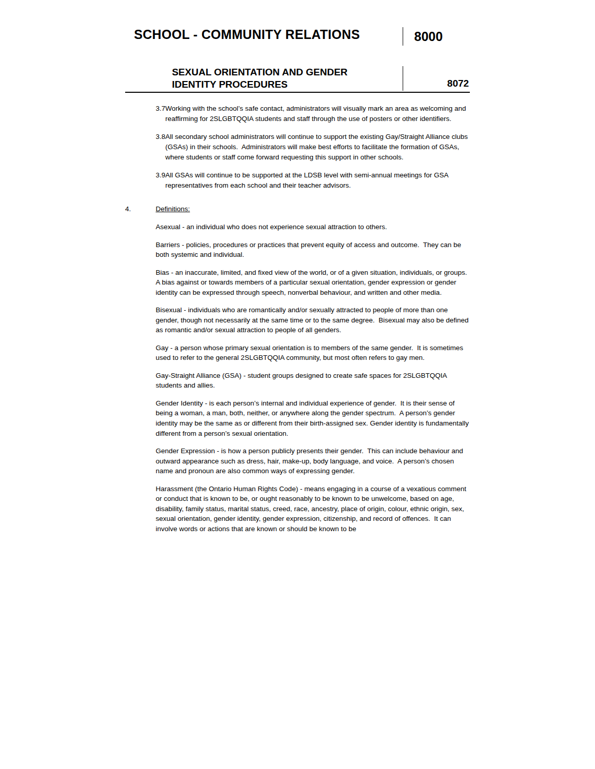SCHOOL - COMMUNITY RELATIONS
8000
SEXUAL ORIENTATION AND GENDER
IDENTITY PROCEDURES
8072
3.7
Working with the school’s safe contact, administrators will visually mark an area as welcoming and reaffirming for 2SLGBTQQIA students and staff through the use of posters or other identifiers.
3.8
All secondary school administrators will continue to support the existing Gay/Straight Alliance clubs (GSAs) in their schools. Administrators will make best efforts to facilitate the formation of GSAs, where students or staff come forward requesting this support in other schools.
3.9
All GSAs will continue to be supported at the LDSB level with semi-annual meetings for GSA representatives from each school and their teacher advisors.
4.
Definitions:
Asexual - an individual who does not experience sexual attraction to others.
Barriers - policies, procedures or practices that prevent equity of access and outcome. They can be both systemic and individual.
Bias - an inaccurate, limited, and fixed view of the world, or of a given situation, individuals, or groups. A bias against or towards members of a particular sexual orientation, gender expression or gender identity can be expressed through speech, nonverbal behaviour, and written and other media.
Bisexual - individuals who are romantically and/or sexually attracted to people of more than one gender, though not necessarily at the same time or to the same degree. Bisexual may also be defined as romantic and/or sexual attraction to people of all genders.
Gay - a person whose primary sexual orientation is to members of the same gender. It is sometimes used to refer to the general 2SLGBTQQIA community, but most often refers to gay men.
Gay-Straight Alliance (GSA) - student groups designed to create safe spaces for 2SLGBTQQIA students and allies.
Gender Identity - is each person’s internal and individual experience of gender. It is their sense of being a woman, a man, both, neither, or anywhere along the gender spectrum. A person’s gender identity may be the same as or different from their birth-assigned sex. Gender identity is fundamentally different from a person’s sexual orientation.
Gender Expression - is how a person publicly presents their gender. This can include behaviour and outward appearance such as dress, hair, make-up, body language, and voice. A person’s chosen name and pronoun are also common ways of expressing gender.
Harassment (the Ontario Human Rights Code) - means engaging in a course of a vexatious comment or conduct that is known to be, or ought reasonably to be known to be unwelcome, based on age, disability, family status, marital status, creed, race, ancestry, place of origin, colour, ethnic origin, sex, sexual orientation, gender identity, gender expression, citizenship, and record of offences. It can involve words or actions that are known or should be known to be